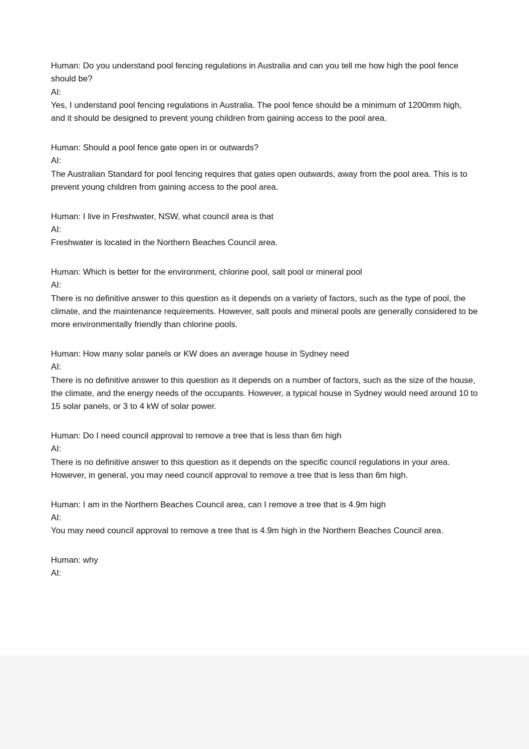Human: Do you understand pool fencing regulations in Australia and can you tell me how high the pool fence should be?AI:
Yes, I understand pool fencing regulations in Australia. The pool fence should be a minimum of 1200mm high, and it should be designed to prevent young children from gaining access to the pool area.
Human: Should a pool fence gate open in or outwards?AI:
The Australian Standard for pool fencing requires that gates open outwards, away from the pool area. This is to prevent young children from gaining access to the pool area.
Human: I live in Freshwater, NSW, what council area is that AI:
Freshwater is located in the Northern Beaches Council area.
Human: Which is better for the environment, chlorine pool, salt pool or mineral pool AI:
There is no definitive answer to this question as it depends on a variety of factors, such as the type of pool, the climate, and the maintenance requirements. However, salt pools and mineral pools are generally considered to be more environmentally friendly than chlorine pools.
Human: How many solar panels or KW does an average house in Sydney need AI:
There is no definitive answer to this question as it depends on a number of factors, such as the size of the house, the climate, and the energy needs of the occupants. However, a typical house in Sydney would need around 10 to 15 solar panels, or 3 to 4 kW of solar power.
Human: Do I need council approval to remove a tree that is less than 6m high AI:
There is no definitive answer to this question as it depends on the specific council regulations in your area. However, in general, you may need council approval to remove a tree that is less than 6m high.
Human: I am in the Northern Beaches Council area, can I remove a tree that is 4.9m high AI:
You may need council approval to remove a tree that is 4.9m high in the Northern Beaches Council area.
Human: why AI: